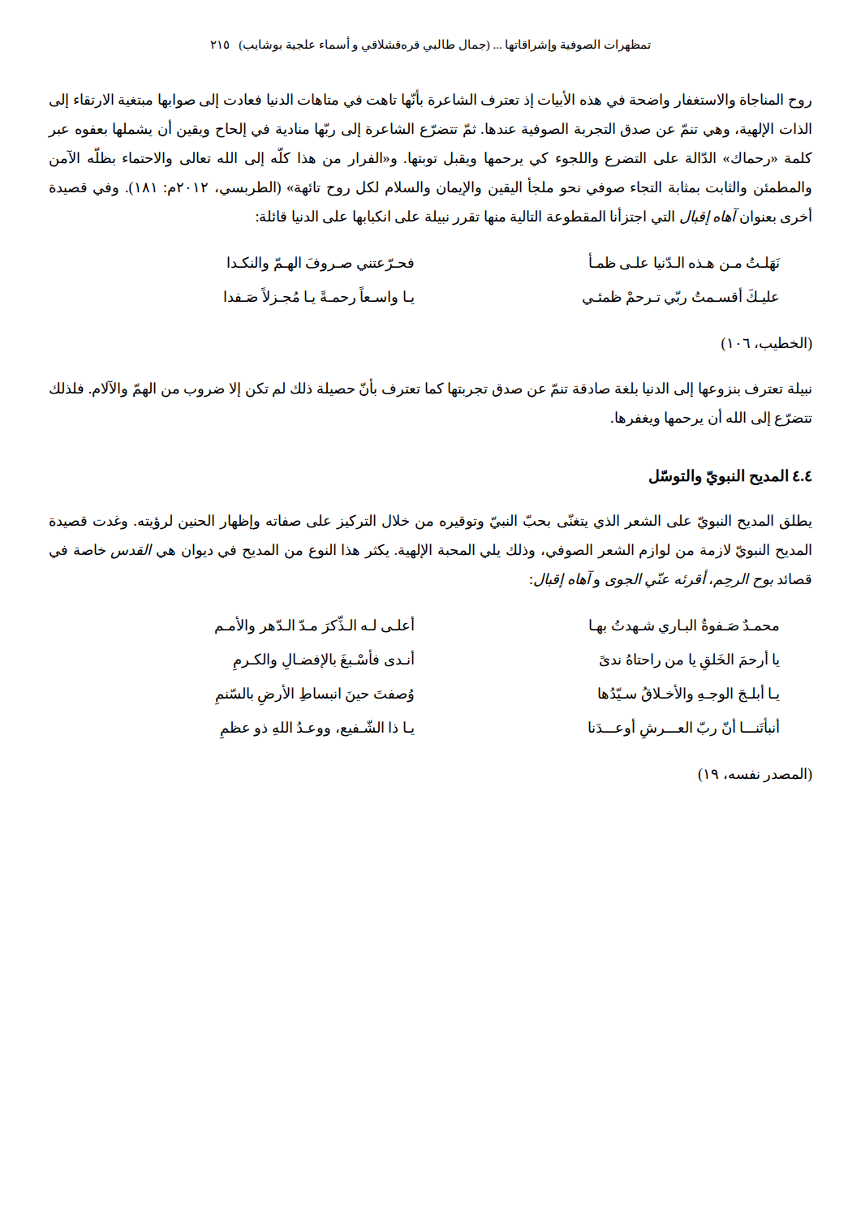تمظهرات الصوفية وإشراقاتها ... (جمال طالبي قره‌قشلاقي و أسماء علجية بوشايب) ٢١٥
روح المناجاة والاستغفار واضحة في هذه الأبيات إذ تعترف الشاعرة بأنّها تاهت في متاهات الدنيا فعادت إلى صوابها مبتغية الارتقاء إلى الذات الإلهية، وهي تنمّ عن صدق التجربة الصوفية عندها. ثمّ تتضرّع الشاعرة إلى ربّها منادية في إلحاح ويقين أن يشملها بعفوه عبر كلمة «رحماك» الدّالة على التضرع واللجوء كي يرحمها ويقبل توبتها. و«الفرار من هذا كلّه إلى الله تعالى والاحتماء بظلّه الآمن والمطمئن والثابت بمثابة التجاء صوفي نحو ملجأ اليقين والإيمان والسلام لكل روح تائهة» (الطربسي، ٢٠١٢م: ١٨١). وفي قصيدة أخرى بعنوان آهاه إقبال التي اجتزأنا المقطوعة التالية منها تقرر نبيلة على انكبابها على الدنيا قائلة:
| نَهَلـتُ مـن هـذه الـدّنيا علـى ظمـأ | فحـرّعتني صـروفَ الهـمّ والنكـدا |
| عليـكَ أقسـمتُ ربّي تـرحمْ ظمئـي | يـا واسـعاً رحمـةً يـا مُجـزلاً صَـفدا |
(الخطيب، ١٠٦)
نبيلة تعترف بنزوعها إلى الدنيا بلغة صادقة تنمّ عن صدق تجربتها كما تعترف بأنّ حصيلة ذلك لم تكن إلا ضروب من الهمّ والآلام. فلذلك تتضرّع إلى الله أن يرحمها ويغفرها.
٤.٤ المديح النبويّ والتوسّل
يطلق المديح النبويّ على الشعر الذي يتغنّى بحبّ النبيّ وتوقيره من خلال التركيز على صفاته وإظهار الحنين لرؤيته. وغدت قصيدة المديح النبويّ لازمة من لوازم الشعر الصوفي، وذلك يلي المحبة الإلهية. يكثر هذا النوع من المديح في ديوان هي القدس خاصة في قصائد بوح الرحِم، أقرئه عنّي الجوى و آهاه إقبال:
| محمـدٌ صَـفوةُ البـاري شـهدتُ بهـا | أعلـى لـه الـذِّكرَ مـدّ الـدّهر والأمـم |
| يا أرحمَ الخَلقِ يا من راحتاهُ ندىً | أنـدى فأسْـبغَ بالإفضـالِ والكـرمِ |
| يـا أبلـجَ الوجـهِ والأخـلاقُ سـيّدُها | وُصفتَ حينَ انبساطِ الأرضِ بالسّنمِ |
| أنبأتَنـــا أنّ ربّ العـــرشِ أوعـــدَنا | يـا ذا الشّـفيع، ووعـدُ اللهِ ذو عظمِ |
(المصدر نفسه، ١٩)